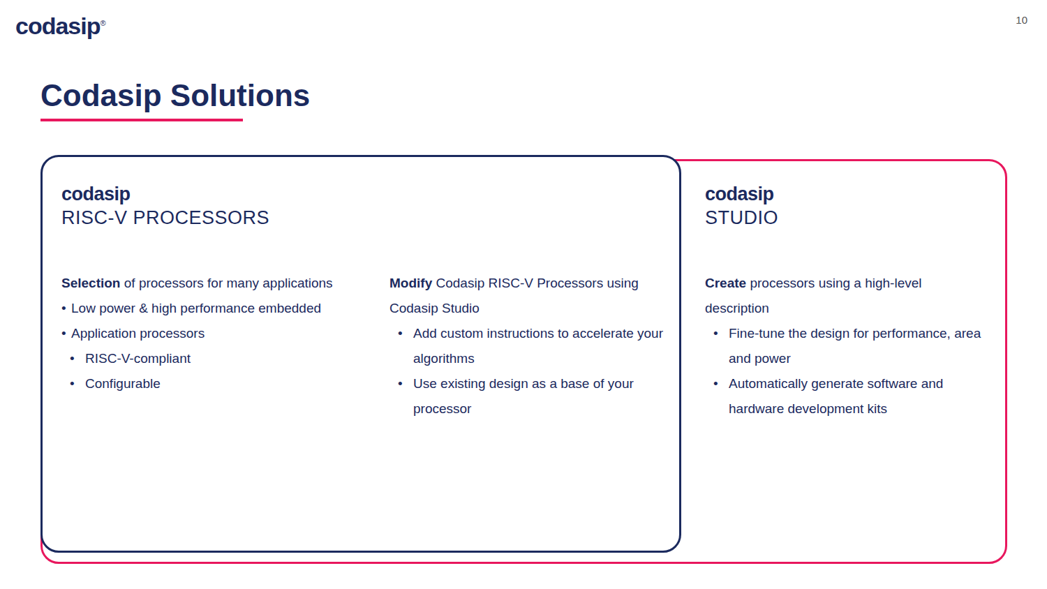codasip®
10
Codasip Solutions
codasip
RISC-V PROCESSORS
Selection of processors for many applications
Low power & high performance embedded
Application processors
RISC-V-compliant
Configurable
codasip
Modify Codasip RISC-V Processors using Codasip Studio
Add custom instructions to accelerate your algorithms
Use existing design as a base of your processor
codasip
STUDIO
Create processors using a high-level description
Fine-tune the design for performance, area and power
Automatically generate software and hardware development kits